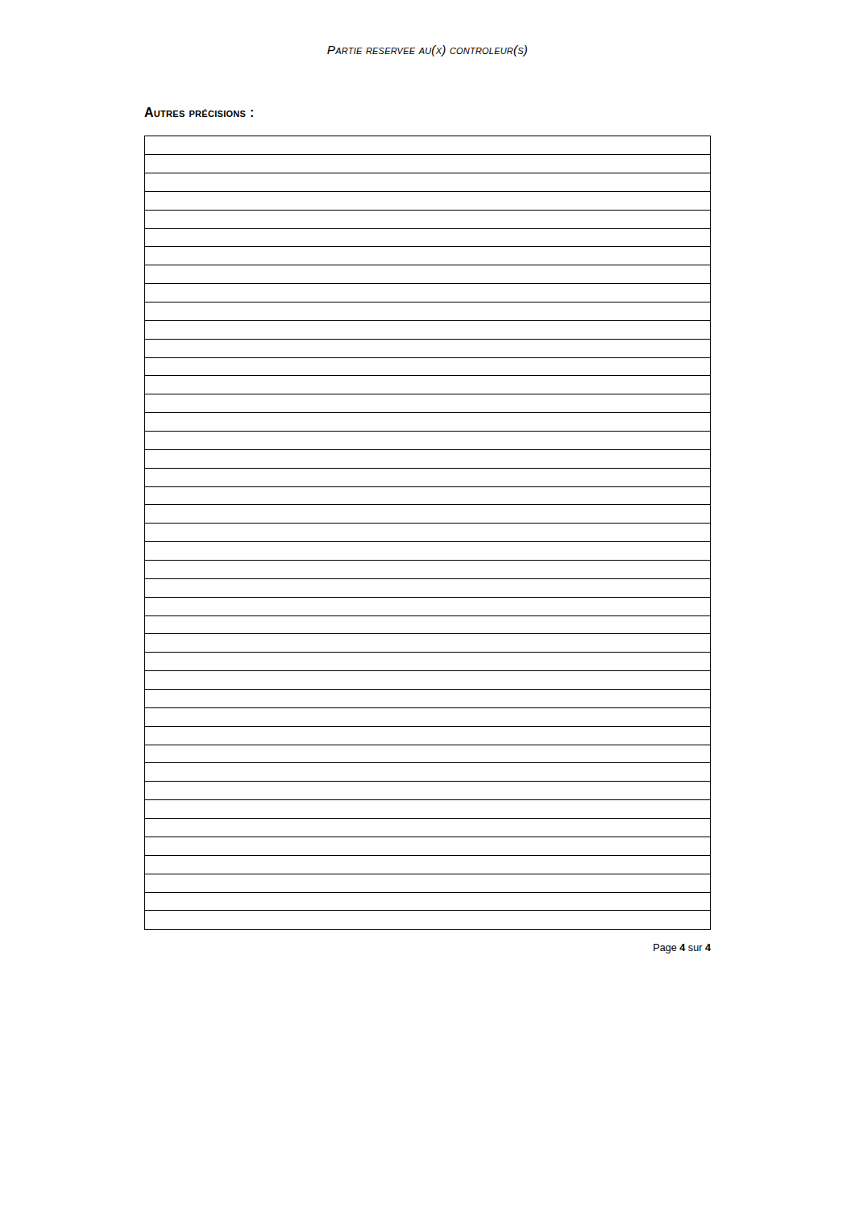Partie reservee au(x) controleur(s)
Autres précisions :
Page 4 sur 4